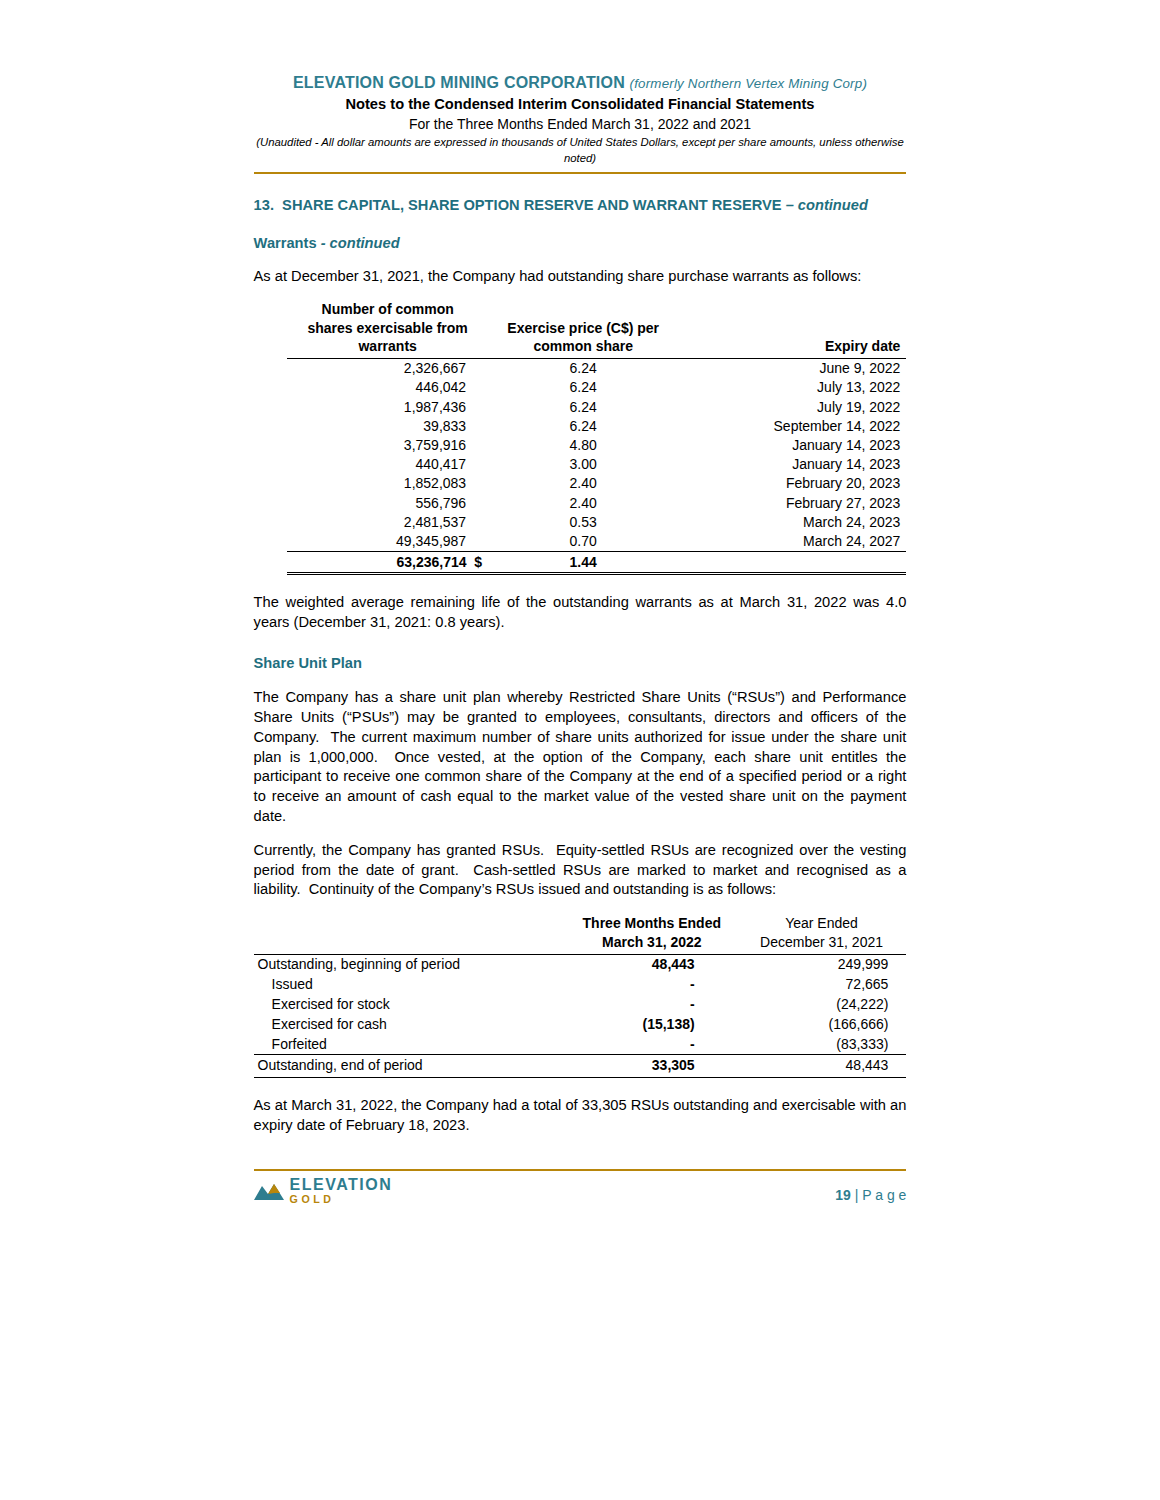ELEVATION GOLD MINING CORPORATION (formerly Northern Vertex Mining Corp)
Notes to the Condensed Interim Consolidated Financial Statements
For the Three Months Ended March 31, 2022 and 2021
(Unaudited - All dollar amounts are expressed in thousands of United States Dollars, except per share amounts, unless otherwise noted)
13. SHARE CAPITAL, SHARE OPTION RESERVE AND WARRANT RESERVE – continued
Warrants - continued
As at December 31, 2021, the Company had outstanding share purchase warrants as follows:
| Number of common | | |
| --- | --- | --- |
| shares exercisable from | Exercise price (C$) per | |
| warrants | common share | Expiry date |
| 2,326,667 | 6.24 | June 9, 2022 |
| 446,042 | 6.24 | July 13, 2022 |
| 1,987,436 | 6.24 | July 19, 2022 |
| 39,833 | 6.24 | September 14, 2022 |
| 3,759,916 | 4.80 | January 14, 2023 |
| 440,417 | 3.00 | January 14, 2023 |
| 1,852,083 | 2.40 | February 20, 2023 |
| 556,796 | 2.40 | February 27, 2023 |
| 2,481,537 | 0.53 | March 24, 2023 |
| 49,345,987 | 0.70 | March 24, 2027 |
| 63,236,714 $ | 1.44 | |
The weighted average remaining life of the outstanding warrants as at March 31, 2022 was 4.0 years (December 31, 2021: 0.8 years).
Share Unit Plan
The Company has a share unit plan whereby Restricted Share Units (“RSUs”) and Performance Share Units (“PSUs”) may be granted to employees, consultants, directors and officers of the Company. The current maximum number of share units authorized for issue under the share unit plan is 1,000,000. Once vested, at the option of the Company, each share unit entitles the participant to receive one common share of the Company at the end of a specified period or a right to receive an amount of cash equal to the market value of the vested share unit on the payment date.
Currently, the Company has granted RSUs. Equity-settled RSUs are recognized over the vesting period from the date of grant. Cash-settled RSUs are marked to market and recognised as a liability. Continuity of the Company’s RSUs issued and outstanding is as follows:
| | Three Months Ended | Year Ended |
| --- | --- | --- |
| | March 31, 2022 | December 31, 2021 |
| Outstanding, beginning of period | 48,443 | 249,999 |
| Issued | - | 72,665 |
| Exercised for stock | - | (24,222) |
| Exercised for cash | (15,138) | (166,666) |
| Forfeited | - | (83,333) |
| Outstanding, end of period | 33,305 | 48,443 |
As at March 31, 2022, the Company had a total of 33,305 RSUs outstanding and exercisable with an expiry date of February 18, 2023.
ELEVATION GOLD
19 | P a g e